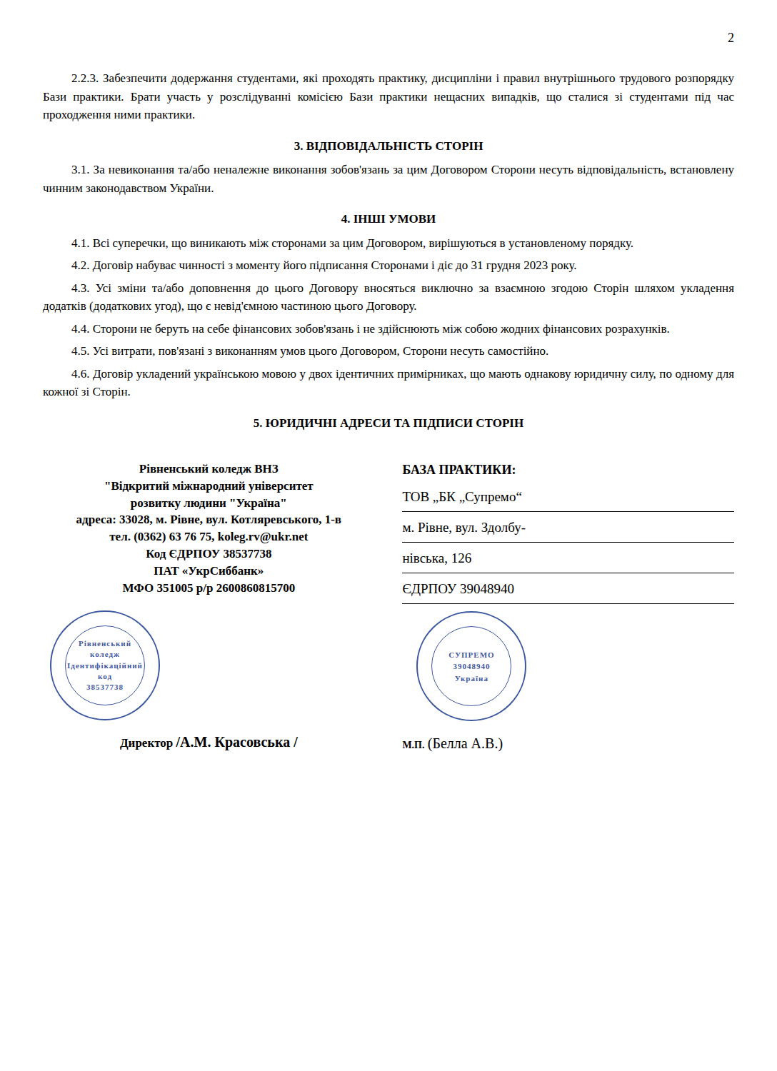2
2.2.3. Забезпечити додержання студентами, які проходять практику, дисципліни і правил внутрішнього трудового розпорядку Бази практики. Брати участь у розслідуванні комісією Бази практики нещасних випадків, що сталися зі студентами під час проходження ними практики.
3. Відповідальність сторін
3.1. За невиконання та/або неналежне виконання зобов'язань за цим Договором Сторони несуть відповідальність, встановлену чинним законодавством України.
4. Інші умови
4.1. Всі суперечки, що виникають між сторонами за цим Договором, вирішуються в установленому порядку.
4.2. Договір набуває чинності з моменту його підписання Сторонами і діє до 31 грудня 2023 року.
4.3. Усі зміни та/або доповнення до цього Договору вносяться виключно за взаємною згодою Сторін шляхом укладення додатків (додаткових угод), що є невід'ємною частиною цього Договору.
4.4. Сторони не беруть на себе фінансових зобов'язань і не здійснюють між собою жодних фінансових розрахунків.
4.5. Усі витрати, пов'язані з виконанням умов цього Договором, Сторони несуть самостійно.
4.6. Договір укладений українською мовою у двох ідентичних примірниках, що мають однакову юридичну силу, по одному для кожної зі Сторін.
5. Юридичні адреси та підписи сторін
Рівненський коледж ВНЗ
"Відкритий міжнародний університет
розвитку людини "Україна"
адреса: 33028, м. Рівне, вул. Котляревського, 1-в
тел. (0362) 63 76 75, koleg.rv@ukr.net
Код ЄДРПОУ 38537738
ПАТ «УкрСиббанк»
МФО 351005 р/р 2600860815700
Рівненський
коледж
Ідентифікаційний код
38537738
Директор /А.М. Красовська /
БАЗА ПРАКТИКИ:
ТОВ „БК „Супремо“ м. Рівне, вул. Здолбу- нівська, 126 ЄДРПОУ 39048940
СУПРЕМО
39048940
Україна
М.П. (Белла А.В.)